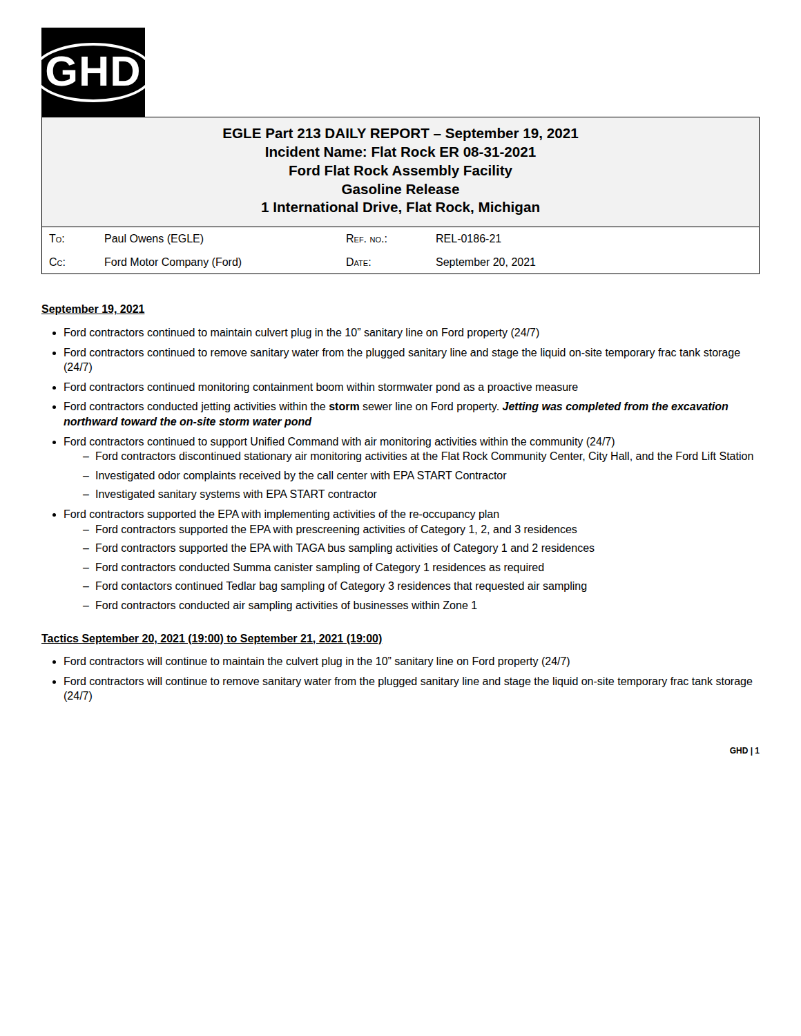GHD
EGLE Part 213 DAILY REPORT – September 19, 2021
Incident Name: Flat Rock ER 08-31-2021
Ford Flat Rock Assembly Facility
Gasoline Release
1 International Drive, Flat Rock, Michigan
| To: | Paul Owens (EGLE) | Ref. No.: | REL-0186-21 |
| cc: | Ford Motor Company (Ford) | Date: | September 20, 2021 |
September 19, 2021
Ford contractors continued to maintain culvert plug in the 10” sanitary line on Ford property (24/7)
Ford contractors continued to remove sanitary water from the plugged sanitary line and stage the liquid on-site temporary frac tank storage (24/7)
Ford contractors continued monitoring containment boom within stormwater pond as a proactive measure
Ford contractors conducted jetting activities within the storm sewer line on Ford property. Jetting was completed from the excavation northward toward the on-site storm water pond
Ford contractors continued to support Unified Command with air monitoring activities within the community (24/7)
Ford contractors discontinued stationary air monitoring activities at the Flat Rock Community Center, City Hall, and the Ford Lift Station
Investigated odor complaints received by the call center with EPA START Contractor
Investigated sanitary systems with EPA START contractor
Ford contractors supported the EPA with implementing activities of the re-occupancy plan
Ford contractors supported the EPA with prescreening activities of Category 1, 2, and 3 residences
Ford contractors supported the EPA with TAGA bus sampling activities of Category 1 and 2 residences
Ford contractors conducted Summa canister sampling of Category 1 residences as required
Ford contactors continued Tedlar bag sampling of Category 3 residences that requested air sampling
Ford contractors conducted air sampling activities of businesses within Zone 1
Tactics September 20, 2021 (19:00) to September 21, 2021 (19:00)
Ford contractors will continue to maintain the culvert plug in the 10” sanitary line on Ford property (24/7)
Ford contractors will continue to remove sanitary water from the plugged sanitary line and stage the liquid on-site temporary frac tank storage (24/7)
GHD | 1